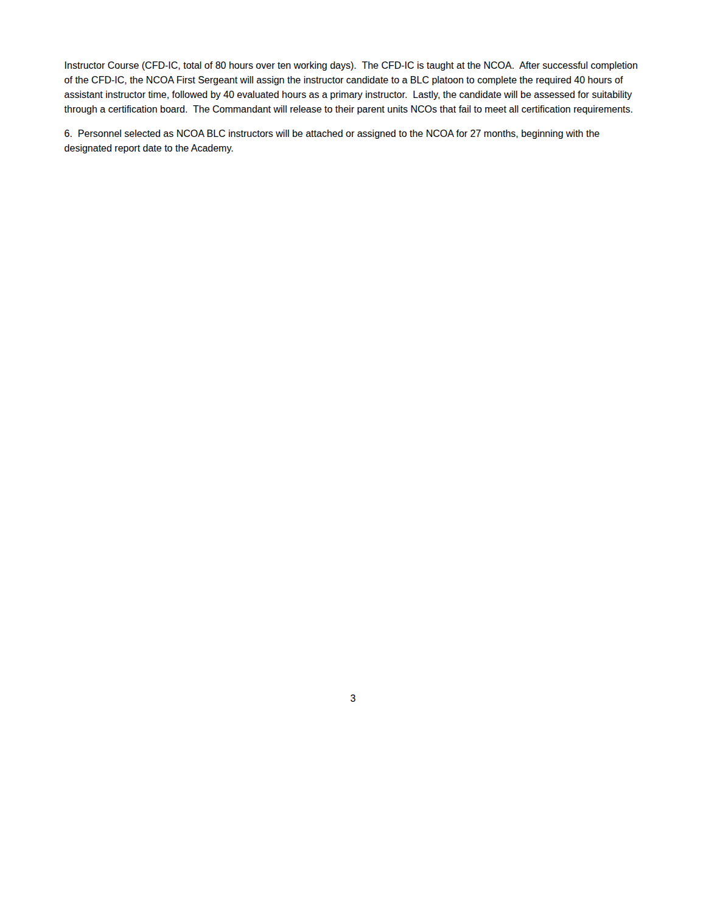Instructor Course (CFD-IC, total of 80 hours over ten working days). The CFD-IC is taught at the NCOA. After successful completion of the CFD-IC, the NCOA First Sergeant will assign the instructor candidate to a BLC platoon to complete the required 40 hours of assistant instructor time, followed by 40 evaluated hours as a primary instructor. Lastly, the candidate will be assessed for suitability through a certification board. The Commandant will release to their parent units NCOs that fail to meet all certification requirements.
6. Personnel selected as NCOA BLC instructors will be attached or assigned to the NCOA for 27 months, beginning with the designated report date to the Academy.
3